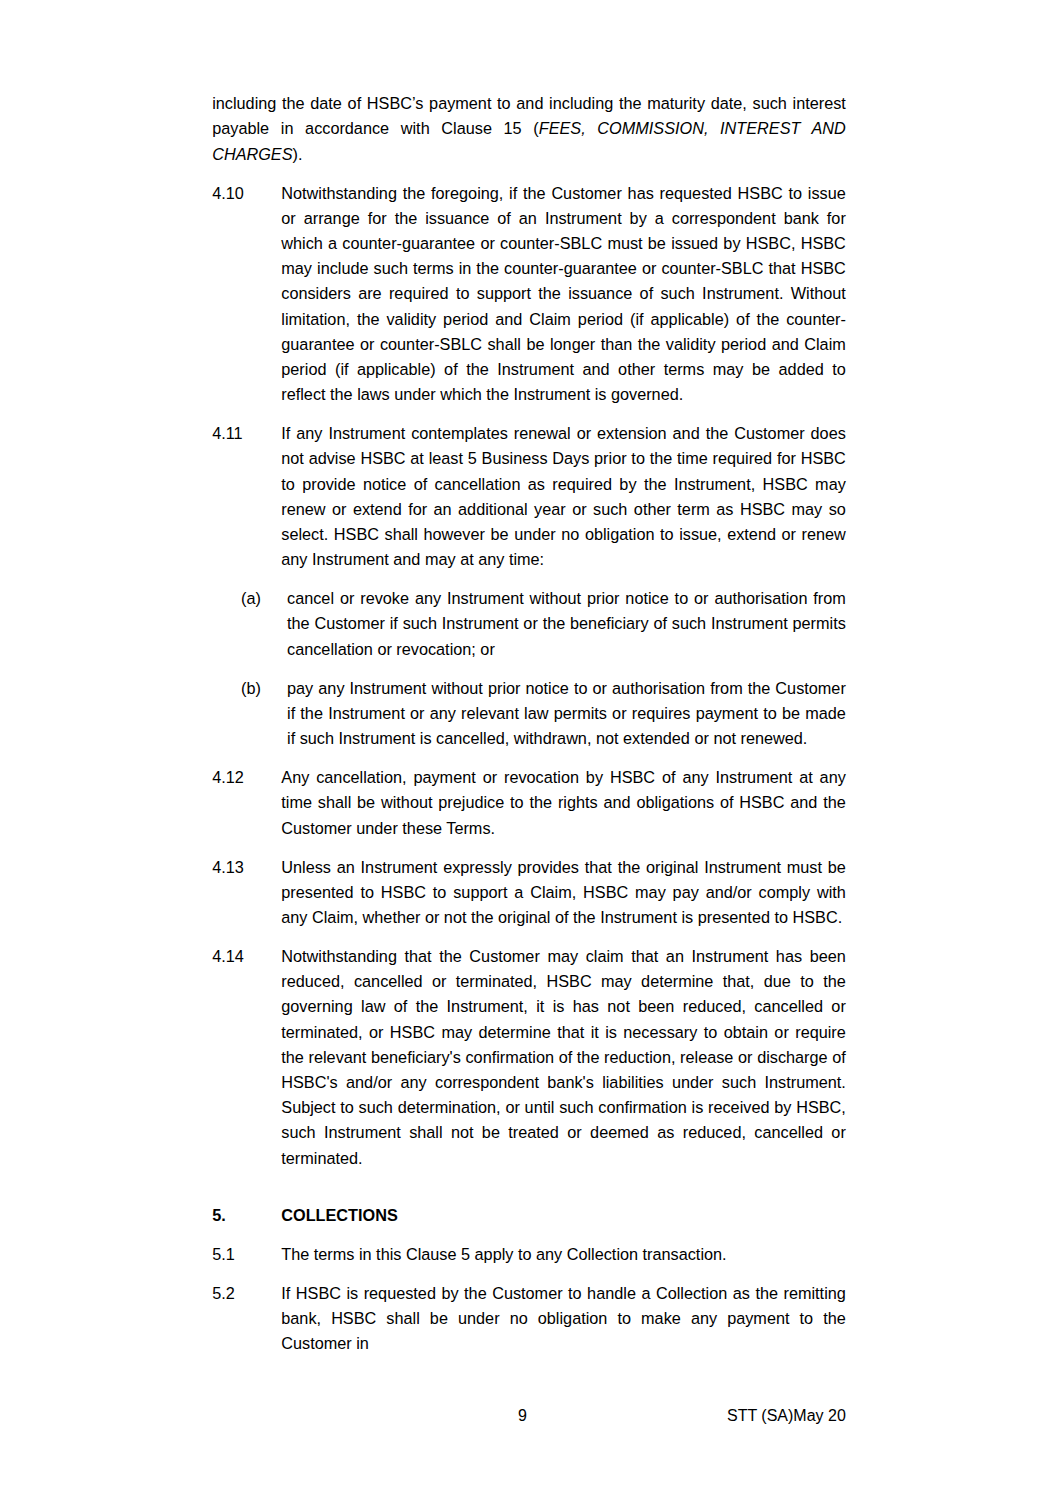including the date of HSBC’s payment to and including the maturity date, such interest payable in accordance with Clause 15 (FEES, COMMISSION, INTEREST AND CHARGES).
4.10
Notwithstanding the foregoing, if the Customer has requested HSBC to issue or arrange for the issuance of an Instrument by a correspondent bank for which a counter-guarantee or counter-SBLC must be issued by HSBC, HSBC may include such terms in the counter-guarantee or counter-SBLC that HSBC considers are required to support the issuance of such Instrument. Without limitation, the validity period and Claim period (if applicable) of the counter-guarantee or counter-SBLC shall be longer than the validity period and Claim period (if applicable) of the Instrument and other terms may be added to reflect the laws under which the Instrument is governed.
4.11
If any Instrument contemplates renewal or extension and the Customer does not advise HSBC at least 5 Business Days prior to the time required for HSBC to provide notice of cancellation as required by the Instrument, HSBC may renew or extend for an additional year or such other term as HSBC may so select. HSBC shall however be under no obligation to issue, extend or renew any Instrument and may at any time:
(a)
cancel or revoke any Instrument without prior notice to or authorisation from the Customer if such Instrument or the beneficiary of such Instrument permits cancellation or revocation; or
(b)
pay any Instrument without prior notice to or authorisation from the Customer if the Instrument or any relevant law permits or requires payment to be made if such Instrument is cancelled, withdrawn, not extended or not renewed.
4.12
Any cancellation, payment or revocation by HSBC of any Instrument at any time shall be without prejudice to the rights and obligations of HSBC and the Customer under these Terms.
4.13
Unless an Instrument expressly provides that the original Instrument must be presented to HSBC to support a Claim, HSBC may pay and/or comply with any Claim, whether or not the original of the Instrument is presented to HSBC.
4.14
Notwithstanding that the Customer may claim that an Instrument has been reduced, cancelled or terminated, HSBC may determine that, due to the governing law of the Instrument, it is has not been reduced, cancelled or terminated, or HSBC may determine that it is necessary to obtain or require the relevant beneficiary's confirmation of the reduction, release or discharge of HSBC's and/or any correspondent bank's liabilities under such Instrument. Subject to such determination, or until such confirmation is received by HSBC, such Instrument shall not be treated or deemed as reduced, cancelled or terminated.
5. COLLECTIONS
5.1
The terms in this Clause 5 apply to any Collection transaction.
5.2
If HSBC is requested by the Customer to handle a Collection as the remitting bank, HSBC shall be under no obligation to make any payment to the Customer in
9
STT (SA)May 20